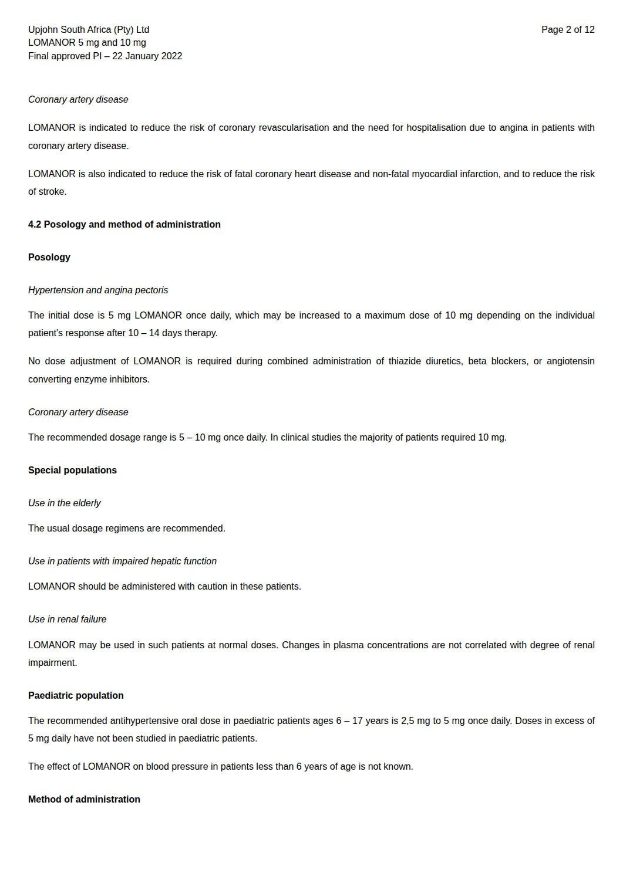Upjohn South Africa (Pty) Ltd
LOMANOR 5 mg and 10 mg
Final approved PI – 22 January 2022
Page 2 of 12
Coronary artery disease
LOMANOR is indicated to reduce the risk of coronary revascularisation and the need for hospitalisation due to angina in patients with coronary artery disease.
LOMANOR is also indicated to reduce the risk of fatal coronary heart disease and non-fatal myocardial infarction, and to reduce the risk of stroke.
4.2 Posology and method of administration
Posology
Hypertension and angina pectoris
The initial dose is 5 mg LOMANOR once daily, which may be increased to a maximum dose of 10 mg depending on the individual patient's response after 10 – 14 days therapy.
No dose adjustment of LOMANOR is required during combined administration of thiazide diuretics, beta blockers, or angiotensin converting enzyme inhibitors.
Coronary artery disease
The recommended dosage range is 5 – 10 mg once daily. In clinical studies the majority of patients required 10 mg.
Special populations
Use in the elderly
The usual dosage regimens are recommended.
Use in patients with impaired hepatic function
LOMANOR should be administered with caution in these patients.
Use in renal failure
LOMANOR may be used in such patients at normal doses. Changes in plasma concentrations are not correlated with degree of renal impairment.
Paediatric population
The recommended antihypertensive oral dose in paediatric patients ages 6 – 17 years is 2,5 mg to 5 mg once daily. Doses in excess of 5 mg daily have not been studied in paediatric patients.
The effect of LOMANOR on blood pressure in patients less than 6 years of age is not known.
Method of administration